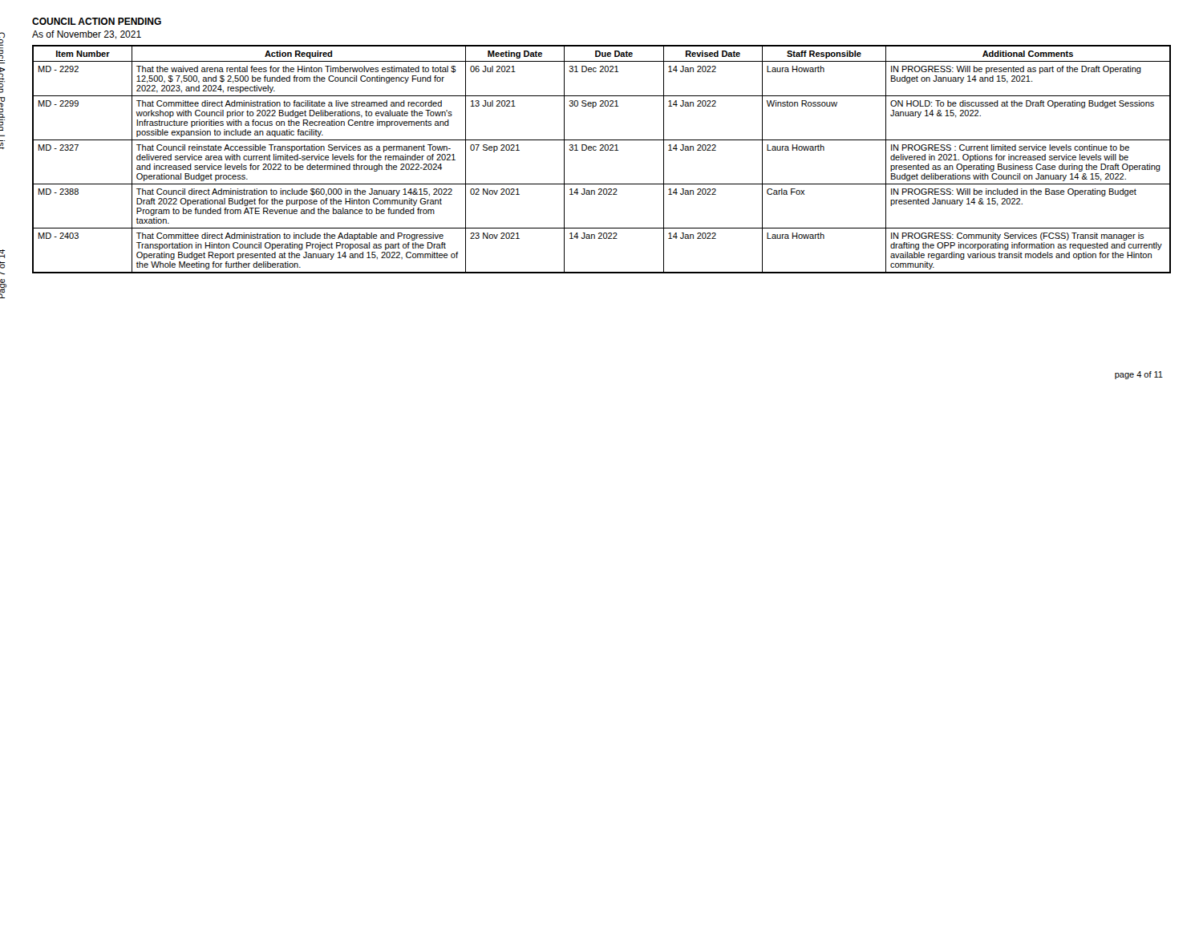Council Action Pending List
Page 7 of 14
Council Action Pending
As of November 23, 2021
| Item Number | Action Required | Meeting Date | Due Date | Revised Date | Staff Responsible | Additional Comments |
| --- | --- | --- | --- | --- | --- | --- |
| MD - 2292 | That the waived arena rental fees for the Hinton Timberwolves estimated to total $ 12,500, $ 7,500, and $ 2,500 be funded from the Council Contingency Fund for 2022, 2023, and 2024, respectively. | 06 Jul 2021 | 31 Dec 2021 | 14 Jan 2022 | Laura Howarth | IN PROGRESS: Will be presented as part of the Draft Operating Budget on January 14 and 15, 2021. |
| MD - 2299 | That Committee direct Administration to facilitate a live streamed and recorded workshop with Council prior to 2022 Budget Deliberations, to evaluate the Town's Infrastructure priorities with a focus on the Recreation Centre improvements and possible expansion to include an aquatic facility. | 13 Jul 2021 | 30 Sep 2021 | 14 Jan 2022 | Winston Rossouw | ON HOLD: To be discussed at the Draft Operating Budget Sessions January 14 & 15, 2022. |
| MD - 2327 | That Council reinstate Accessible Transportation Services as a permanent Town-delivered service area with current limited-service levels for the remainder of 2021 and increased service levels for 2022 to be determined through the 2022-2024 Operational Budget process. | 07 Sep 2021 | 31 Dec 2021 | 14 Jan 2022 | Laura Howarth | IN PROGRESS : Current limited service levels continue to be delivered in 2021. Options for increased service levels will be presented as an Operating Business Case during the Draft Operating Budget deliberations with Council on January 14 & 15, 2022. |
| MD - 2388 | That Council direct Administration to include $60,000 in the January 14&15, 2022 Draft 2022 Operational Budget for the purpose of the Hinton Community Grant Program to be funded from ATE Revenue and the balance to be funded from taxation. | 02 Nov 2021 | 14 Jan 2022 | 14 Jan 2022 | Carla Fox | IN PROGRESS: Will be included in the Base Operating Budget presented January 14 & 15, 2022. |
| MD - 2403 | That Committee direct Administration to include the Adaptable and Progressive Transportation in Hinton Council Operating Project Proposal as part of the Draft Operating Budget Report presented at the January 14 and 15, 2022, Committee of the Whole Meeting for further deliberation. | 23 Nov 2021 | 14 Jan 2022 | 14 Jan 2022 | Laura Howarth | IN PROGRESS: Community Services (FCSS) Transit manager is drafting the OPP incorporating information as requested and currently available regarding various transit models and option for the Hinton community. |
page 4 of 11